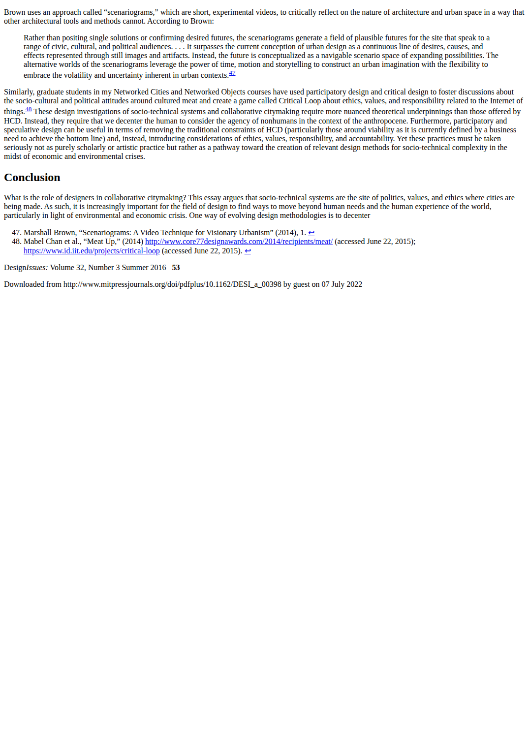Brown uses an approach called “scenariograms,” which are short, experimental videos, to critically reflect on the nature of architecture and urban space in a way that other architectural tools and methods cannot. According to Brown:
Rather than positing single solutions or confirming desired futures, the scenariograms generate a field of plausible futures for the site that speak to a range of civic, cultural, and political audiences. . . . It surpasses the current conception of urban design as a continuous line of desires, causes, and effects represented through still images and artifacts. Instead, the future is conceptualized as a navigable scenario space of expanding possibilities. The alternative worlds of the scenariograms leverage the power of time, motion and storytelling to construct an urban imagination with the flexibility to embrace the volatility and uncertainty inherent in urban contexts.47
Similarly, graduate students in my Networked Cities and Networked Objects courses have used participatory design and critical design to foster discussions about the socio-cultural and political attitudes around cultured meat and create a game called Critical Loop about ethics, values, and responsibility related to the Internet of things.48 These design investigations of socio-technical systems and collaborative citymaking require more nuanced theoretical underpinnings than those offered by HCD. Instead, they require that we decenter the human to consider the agency of nonhumans in the context of the anthropocene. Furthermore, participatory and speculative design can be useful in terms of removing the traditional constraints of HCD (particularly those around viability as it is currently defined by a business need to achieve the bottom line) and, instead, introducing considerations of ethics, values, responsibility, and accountability. Yet these practices must be taken seriously not as purely scholarly or artistic practice but rather as a pathway toward the creation of relevant design methods for socio-technical complexity in the midst of economic and environmental crises.
Conclusion
What is the role of designers in collaborative citymaking? This essay argues that socio-technical systems are the site of politics, values, and ethics where cities are being made. As such, it is increasingly important for the field of design to find ways to move beyond human needs and the human experience of the world, particularly in light of environmental and economic crisis. One way of evolving design methodologies is to decenter
Marshall Brown, “Scenariograms: A Video Technique for Visionary Urbanism” (2014), 1. ↩
Mabel Chan et al., “Meat Up,” (2014) http://www.core77designawards.com/2014/recipients/meat/ (accessed June 22, 2015); https://www.id.iit.edu/projects/critical-loop (accessed June 22, 2015). ↩
DesignIssues: Volume 32, Number 3 Summer 2016 53
Downloaded from http://www.mitpressjournals.org/doi/pdfplus/10.1162/DESI_a_00398 by guest on 07 July 2022